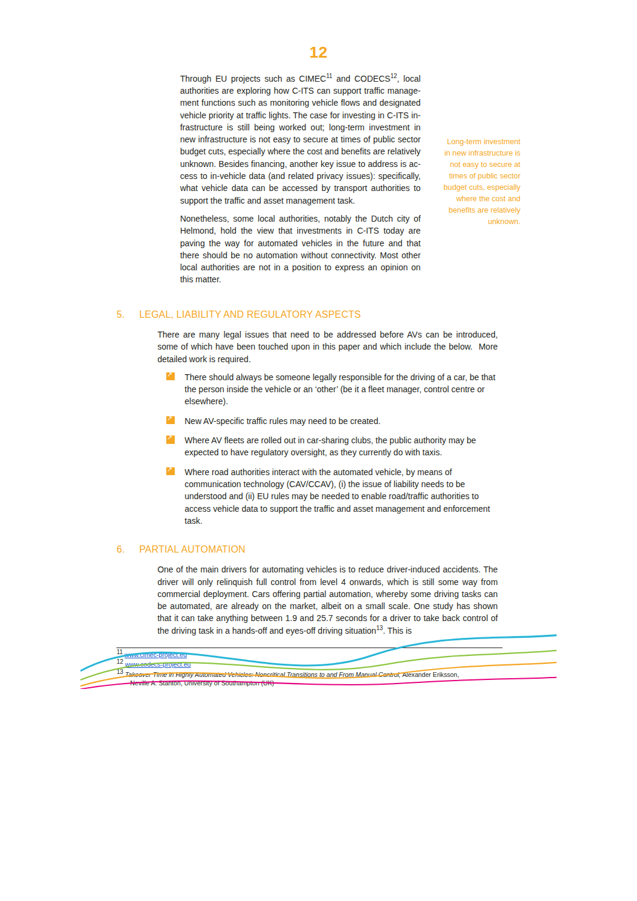12
Through EU projects such as CIMEC11 and CODECS12, local authorities are exploring how C-ITS can support traffic management functions such as monitoring vehicle flows and designated vehicle priority at traffic lights. The case for investing in C-ITS infrastructure is still being worked out; long-term investment in new infrastructure is not easy to secure at times of public sector budget cuts, especially where the cost and benefits are relatively unknown. Besides financing, another key issue to address is access to in-vehicle data (and related privacy issues): specifically, what vehicle data can be accessed by transport authorities to support the traffic and asset management task.
Nonetheless, some local authorities, notably the Dutch city of Helmond, hold the view that investments in C-ITS today are paving the way for automated vehicles in the future and that there should be no automation without connectivity. Most other local authorities are not in a position to express an opinion on this matter.
Long-term investment in new infrastructure is not easy to secure at times of public sector budget cuts, especially where the cost and benefits are relatively unknown.
5. LEGAL, LIABILITY AND REGULATORY ASPECTS
There are many legal issues that need to be addressed before AVs can be introduced, some of which have been touched upon in this paper and which include the below. More detailed work is required.
There should always be someone legally responsible for the driving of a car, be that the person inside the vehicle or an ‘other’ (be it a fleet manager, control centre or elsewhere).
New AV-specific traffic rules may need to be created.
Where AV fleets are rolled out in car-sharing clubs, the public authority may be expected to have regulatory oversight, as they currently do with taxis.
Where road authorities interact with the automated vehicle, by means of communication technology (CAV/CCAV), (i) the issue of liability needs to be understood and (ii) EU rules may be needed to enable road/traffic authorities to access vehicle data to support the traffic and asset management and enforcement task.
6. PARTIAL AUTOMATION
One of the main drivers for automating vehicles is to reduce driver-induced accidents. The driver will only relinquish full control from level 4 onwards, which is still some way from commercial deployment. Cars offering partial automation, whereby some driving tasks can be automated, are already on the market, albeit on a small scale. One study has shown that it can take anything between 1.9 and 25.7 seconds for a driver to take back control of the driving task in a hands-off and eyes-off driving situation13. This is
11 www.cimec-project.eu
12 www.codecs-project.eu
13 Takeover Time in Highly Automated Vehicles: Noncritical Transitions to and From Manual Control, Alexander Eriksson, Neville A. Stanton, University of Southampton (UK)